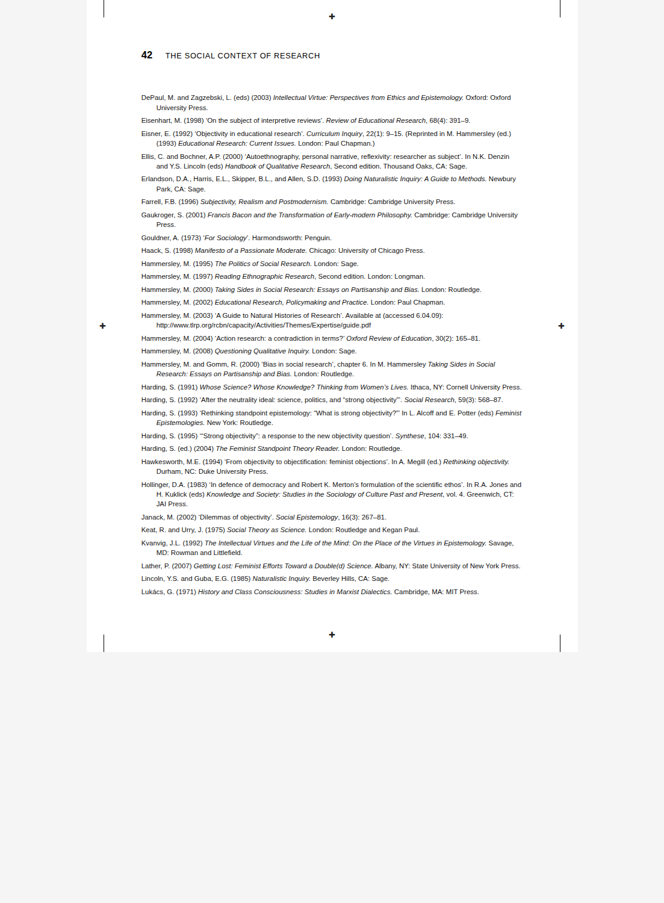✚ ✚ ✚ ✚
42 The Social Context of Research
DePaul, M. and Zagzebski, L. (eds) (2003) Intellectual Virtue: Perspectives from Ethics and Epistemology. Oxford: Oxford University Press.
Eisenhart, M. (1998) ‘On the subject of interpretive reviews’. Review of Educational Research, 68(4): 391–9.
Eisner, E. (1992) ‘Objectivity in educational research’. Curriculum Inquiry, 22(1): 9–15. (Reprinted in M. Hammersley (ed.) (1993) Educational Research: Current Issues. London: Paul Chapman.)
Ellis, C. and Bochner, A.P. (2000) ‘Autoethnography, personal narrative, reflexivity: researcher as subject’. In N.K. Denzin and Y.S. Lincoln (eds) Handbook of Qualitative Research, Second edition. Thousand Oaks, CA: Sage.
Erlandson, D.A., Harris, E.L., Skipper, B.L., and Allen, S.D. (1993) Doing Naturalistic Inquiry: A Guide to Methods. Newbury Park, CA: Sage.
Farrell, F.B. (1996) Subjectivity, Realism and Postmodernism. Cambridge: Cambridge University Press.
Gaukroger, S. (2001) Francis Bacon and the Transformation of Early-modern Philosophy. Cambridge: Cambridge University Press.
Gouldner, A. (1973) ‘For Sociology’. Harmondsworth: Penguin.
Haack, S. (1998) Manifesto of a Passionate Moderate. Chicago: University of Chicago Press.
Hammersley, M. (1995) The Politics of Social Research. London: Sage.
Hammersley, M. (1997) Reading Ethnographic Research, Second edition. London: Longman.
Hammersley, M. (2000) Taking Sides in Social Research: Essays on Partisanship and Bias. London: Routledge.
Hammersley, M. (2002) Educational Research, Policymaking and Practice. London: Paul Chapman.
Hammersley, M. (2003) ‘A Guide to Natural Histories of Research’. Available at (accessed 6.04.09): http://www.tlrp.org/rcbn/capacity/Activities/Themes/Expertise/guide.pdf
Hammersley, M. (2004) ‘Action research: a contradiction in terms?’ Oxford Review of Education, 30(2): 165–81.
Hammersley, M. (2008) Questioning Qualitative Inquiry. London: Sage.
Hammersley, M. and Gomm, R. (2000) ‘Bias in social research’, chapter 6. In M. Hammersley Taking Sides in Social Research: Essays on Partisanship and Bias. London: Routledge.
Harding, S. (1991) Whose Science? Whose Knowledge? Thinking from Women’s Lives. Ithaca, NY: Cornell University Press.
Harding, S. (1992) ‘After the neutrality ideal: science, politics, and “strong objectivity”’. Social Research, 59(3): 568–87.
Harding, S. (1993) ‘Rethinking standpoint epistemology: “What is strong objectivity?”’ In L. Alcoff and E. Potter (eds) Feminist Epistemologies. New York: Routledge.
Harding, S. (1995) ‘“Strong objectivity”: a response to the new objectivity question’. Synthese, 104: 331–49.
Harding, S. (ed.) (2004) The Feminist Standpoint Theory Reader. London: Routledge.
Hawkesworth, M.E. (1994) ‘From objectivity to objectification: feminist objections’. In A. Megill (ed.) Rethinking objectivity. Durham, NC: Duke University Press.
Hollinger, D.A. (1983) ‘In defence of democracy and Robert K. Merton’s formulation of the scientific ethos’. In R.A. Jones and H. Kuklick (eds) Knowledge and Society: Studies in the Sociology of Culture Past and Present, vol. 4. Greenwich, CT: JAI Press.
Janack, M. (2002) ‘Dilemmas of objectivity’. Social Epistemology, 16(3): 267–81.
Keat, R. and Urry, J. (1975) Social Theory as Science. London: Routledge and Kegan Paul.
Kvanvig, J.L. (1992) The Intellectual Virtues and the Life of the Mind: On the Place of the Virtues in Epistemology. Savage, MD: Rowman and Littlefield.
Lather, P. (2007) Getting Lost: Feminist Efforts Toward a Double(d) Science. Albany, NY: State University of New York Press.
Lincoln, Y.S. and Guba, E.G. (1985) Naturalistic Inquiry. Beverley Hills, CA: Sage.
Lukács, G. (1971) History and Class Consciousness: Studies in Marxist Dialectics. Cambridge, MA: MIT Press.